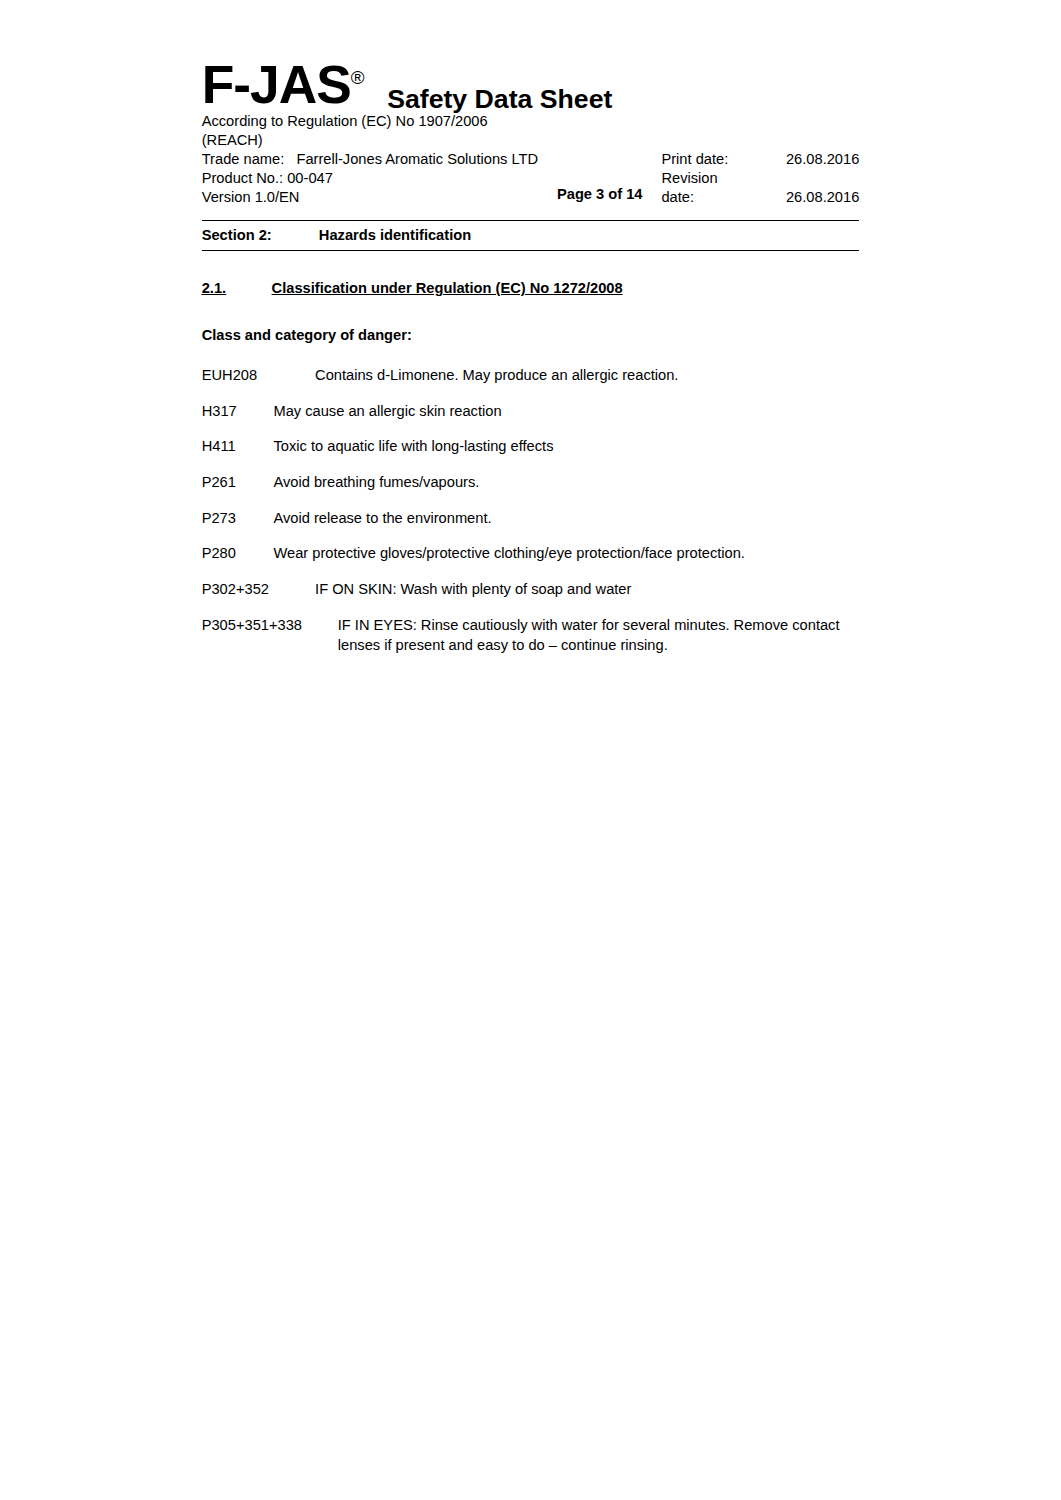F-JAS®
Safety Data Sheet
According to Regulation (EC) No 1907/2006 (REACH)
Trade name: Farrell-Jones Aromatic Solutions LTD
Product No.: 00-047
Version 1.0/EN
Page 3 of 14
| Print date: | 26.08.2016 |
| Revision date: | 26.08.2016 |
Section 2: Hazards identification
2.1. Classification under Regulation (EC) No 1272/2008
Class and category of danger:
EUH208 Contains d-Limonene. May produce an allergic reaction.
H317 May cause an allergic skin reaction
H411 Toxic to aquatic life with long-lasting effects
P261 Avoid breathing fumes/vapours.
P273 Avoid release to the environment.
P280 Wear protective gloves/protective clothing/eye protection/face protection.
P302+352 IF ON SKIN: Wash with plenty of soap and water
P305+351+338 IF IN EYES: Rinse cautiously with water for several minutes. Remove contact lenses if present and easy to do – continue rinsing.